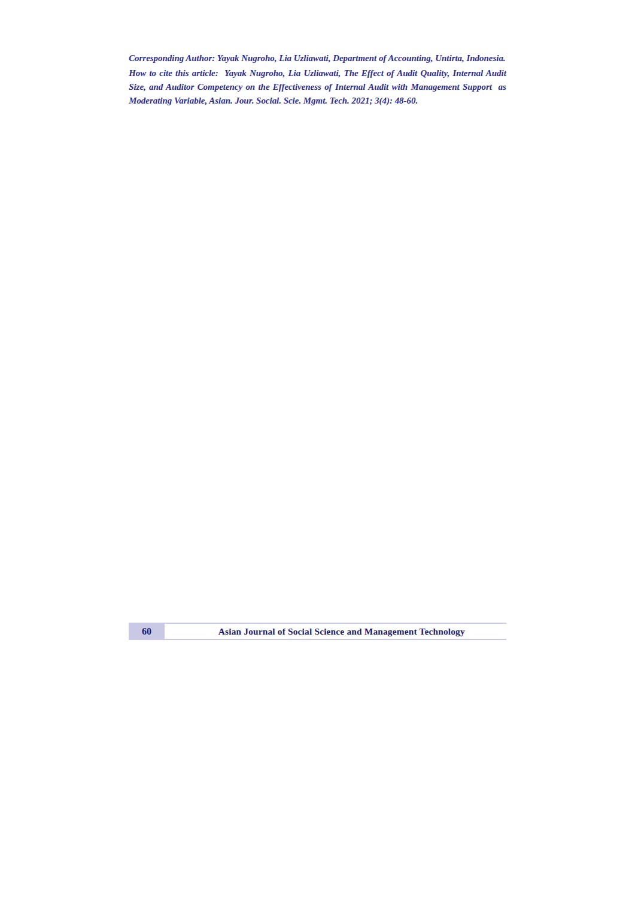Corresponding Author: Yayak Nugroho, Lia Uzliawati, Department of Accounting, Untirta, Indonesia.
How to cite this article: Yayak Nugroho, Lia Uzliawati, The Effect of Audit Quality, Internal Audit Size, and Auditor Competency on the Effectiveness of Internal Audit with Management Support as Moderating Variable, Asian. Jour. Social. Scie. Mgmt. Tech. 2021; 3(4): 48-60.
60
Asian Journal of Social Science and Management Technology